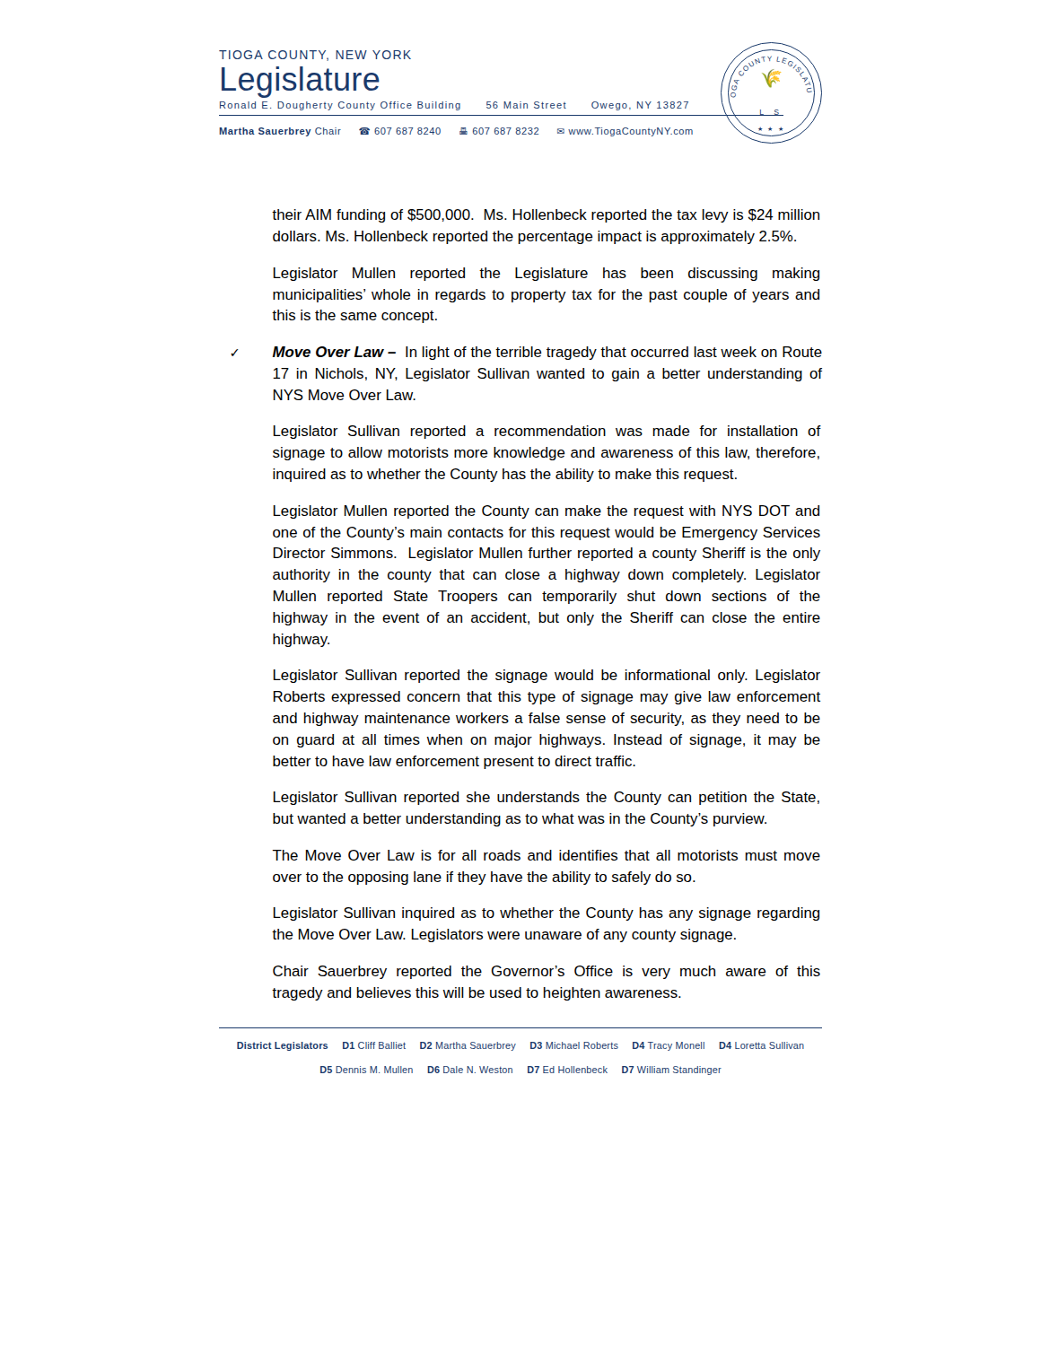TIOGA COUNTY, NEW YORK
Legislature
Ronald E. Dougherty County Office Building 56 Main Street Owego, NY 13827
Martha Sauerbrey Chair ☎ 607 687 8240 🖶 607 687 8232 ✉ www.TiogaCountyNY.com
TIOGA COUNTY LEGISLATURE
🌾
L S
★ ★ ★
their AIM funding of $500,000. Ms. Hollenbeck reported the tax levy is $24 million dollars. Ms. Hollenbeck reported the percentage impact is approximately 2.5%.
Legislator Mullen reported the Legislature has been discussing making municipalities’ whole in regards to property tax for the past couple of years and this is the same concept.
✓ Move Over Law – In light of the terrible tragedy that occurred last week on Route 17 in Nichols, NY, Legislator Sullivan wanted to gain a better understanding of NYS Move Over Law.
Legislator Sullivan reported a recommendation was made for installation of signage to allow motorists more knowledge and awareness of this law, therefore, inquired as to whether the County has the ability to make this request.
Legislator Mullen reported the County can make the request with NYS DOT and one of the County’s main contacts for this request would be Emergency Services Director Simmons. Legislator Mullen further reported a county Sheriff is the only authority in the county that can close a highway down completely. Legislator Mullen reported State Troopers can temporarily shut down sections of the highway in the event of an accident, but only the Sheriff can close the entire highway.
Legislator Sullivan reported the signage would be informational only. Legislator Roberts expressed concern that this type of signage may give law enforcement and highway maintenance workers a false sense of security, as they need to be on guard at all times when on major highways. Instead of signage, it may be better to have law enforcement present to direct traffic.
Legislator Sullivan reported she understands the County can petition the State, but wanted a better understanding as to what was in the County’s purview.
The Move Over Law is for all roads and identifies that all motorists must move over to the opposing lane if they have the ability to safely do so.
Legislator Sullivan inquired as to whether the County has any signage regarding the Move Over Law. Legislators were unaware of any county signage.
Chair Sauerbrey reported the Governor’s Office is very much aware of this tragedy and believes this will be used to heighten awareness.
District Legislators D1 Cliff Balliet D2 Martha Sauerbrey D3 Michael Roberts D4 Tracy Monell D4 Loretta Sullivan
D5 Dennis M. Mullen D6 Dale N. Weston D7 Ed Hollenbeck D7 William Standinger